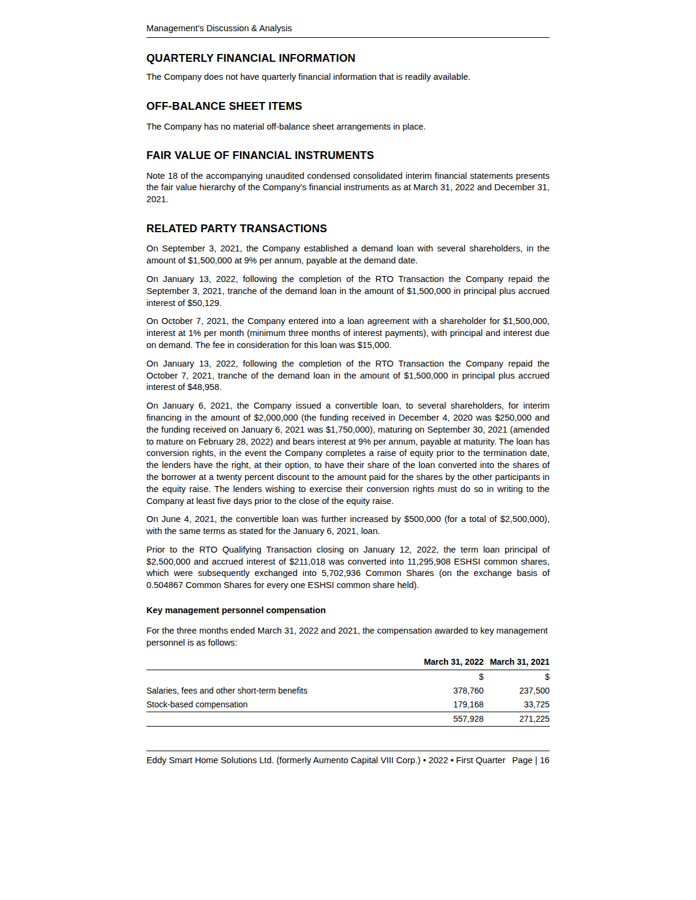Management’s Discussion & Analysis
QUARTERLY FINANCIAL INFORMATION
The Company does not have quarterly financial information that is readily available.
OFF-BALANCE SHEET ITEMS
The Company has no material off-balance sheet arrangements in place.
FAIR VALUE OF FINANCIAL INSTRUMENTS
Note 18 of the accompanying unaudited condensed consolidated interim financial statements presents the fair value hierarchy of the Company’s financial instruments as at March 31, 2022 and December 31, 2021.
RELATED PARTY TRANSACTIONS
On September 3, 2021, the Company established a demand loan with several shareholders, in the amount of $1,500,000 at 9% per annum, payable at the demand date.
On January 13, 2022, following the completion of the RTO Transaction the Company repaid the September 3, 2021, tranche of the demand loan in the amount of $1,500,000 in principal plus accrued interest of $50,129.
On October 7, 2021, the Company entered into a loan agreement with a shareholder for $1,500,000, interest at 1% per month (minimum three months of interest payments), with principal and interest due on demand. The fee in consideration for this loan was $15,000.
On January 13, 2022, following the completion of the RTO Transaction the Company repaid the October 7, 2021, tranche of the demand loan in the amount of $1,500,000 in principal plus accrued interest of $48,958.
On January 6, 2021, the Company issued a convertible loan, to several shareholders, for interim financing in the amount of $2,000,000 (the funding received in December 4, 2020 was $250,000 and the funding received on January 6, 2021 was $1,750,000), maturing on September 30, 2021 (amended to mature on February 28, 2022) and bears interest at 9% per annum, payable at maturity. The loan has conversion rights, in the event the Company completes a raise of equity prior to the termination date, the lenders have the right, at their option, to have their share of the loan converted into the shares of the borrower at a twenty percent discount to the amount paid for the shares by the other participants in the equity raise. The lenders wishing to exercise their conversion rights must do so in writing to the Company at least five days prior to the close of the equity raise.
On June 4, 2021, the convertible loan was further increased by $500,000 (for a total of $2,500,000), with the same terms as stated for the January 6, 2021, loan.
Prior to the RTO Qualifying Transaction closing on January 12, 2022, the term loan principal of $2,500,000 and accrued interest of $211,018 was converted into 11,295,908 ESHSI common shares, which were subsequently exchanged into 5,702,936 Common Shares (on the exchange basis of 0.504867 Common Shares for every one ESHSI common share held).
Key management personnel compensation
For the three months ended March 31, 2022 and 2021, the compensation awarded to key management personnel is as follows:
| | March 31, 2022 | March 31, 2021 |
| --- | --- | --- |
| | $ | $ |
| Salaries, fees and other short-term benefits | 378,760 | 237,500 |
| Stock-based compensation | 179,168 | 33,725 |
| | 557,928 | 271,225 |
Eddy Smart Home Solutions Ltd. (formerly Aumento Capital VIII Corp.) • 2022 • First Quarter
Page | 16